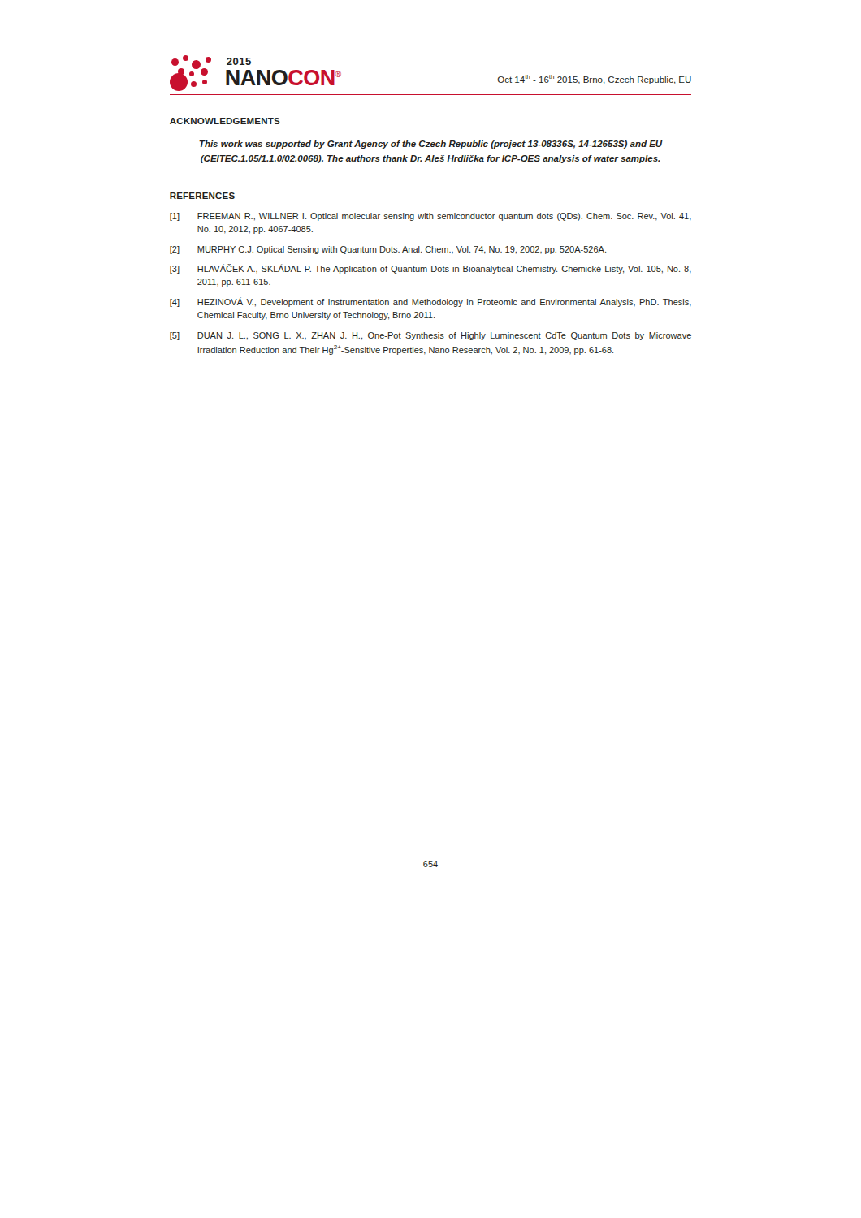2015
NANO CON®
Oct 14th - 16th 2015, Brno, Czech Republic, EU
ACKNOWLEDGEMENTS
This work was supported by Grant Agency of the Czech Republic (project 13-08336S, 14-12653S) and EU (CEITEC.1.05/1.1.0/02.0068). The authors thank Dr. Aleš Hrdlička for ICP-OES analysis of water samples.
REFERENCES
[1] FREEMAN R., WILLNER I. Optical molecular sensing with semiconductor quantum dots (QDs). Chem. Soc. Rev., Vol. 41, No. 10, 2012, pp. 4067-4085.
[2] MURPHY C.J. Optical Sensing with Quantum Dots. Anal. Chem., Vol. 74, No. 19, 2002, pp. 520A-526A.
[3] HLAVÁČEK A., SKLÁDAL P. The Application of Quantum Dots in Bioanalytical Chemistry. Chemické Listy, Vol. 105, No. 8, 2011, pp. 611-615.
[4] HEZINOVÁ V., Development of Instrumentation and Methodology in Proteomic and Environmental Analysis, PhD. Thesis, Chemical Faculty, Brno University of Technology, Brno 2011.
[5] DUAN J. L., SONG L. X., ZHAN J. H., One-Pot Synthesis of Highly Luminescent CdTe Quantum Dots by Microwave Irradiation Reduction and Their Hg2+-Sensitive Properties, Nano Research, Vol. 2, No. 1, 2009, pp. 61-68.
654